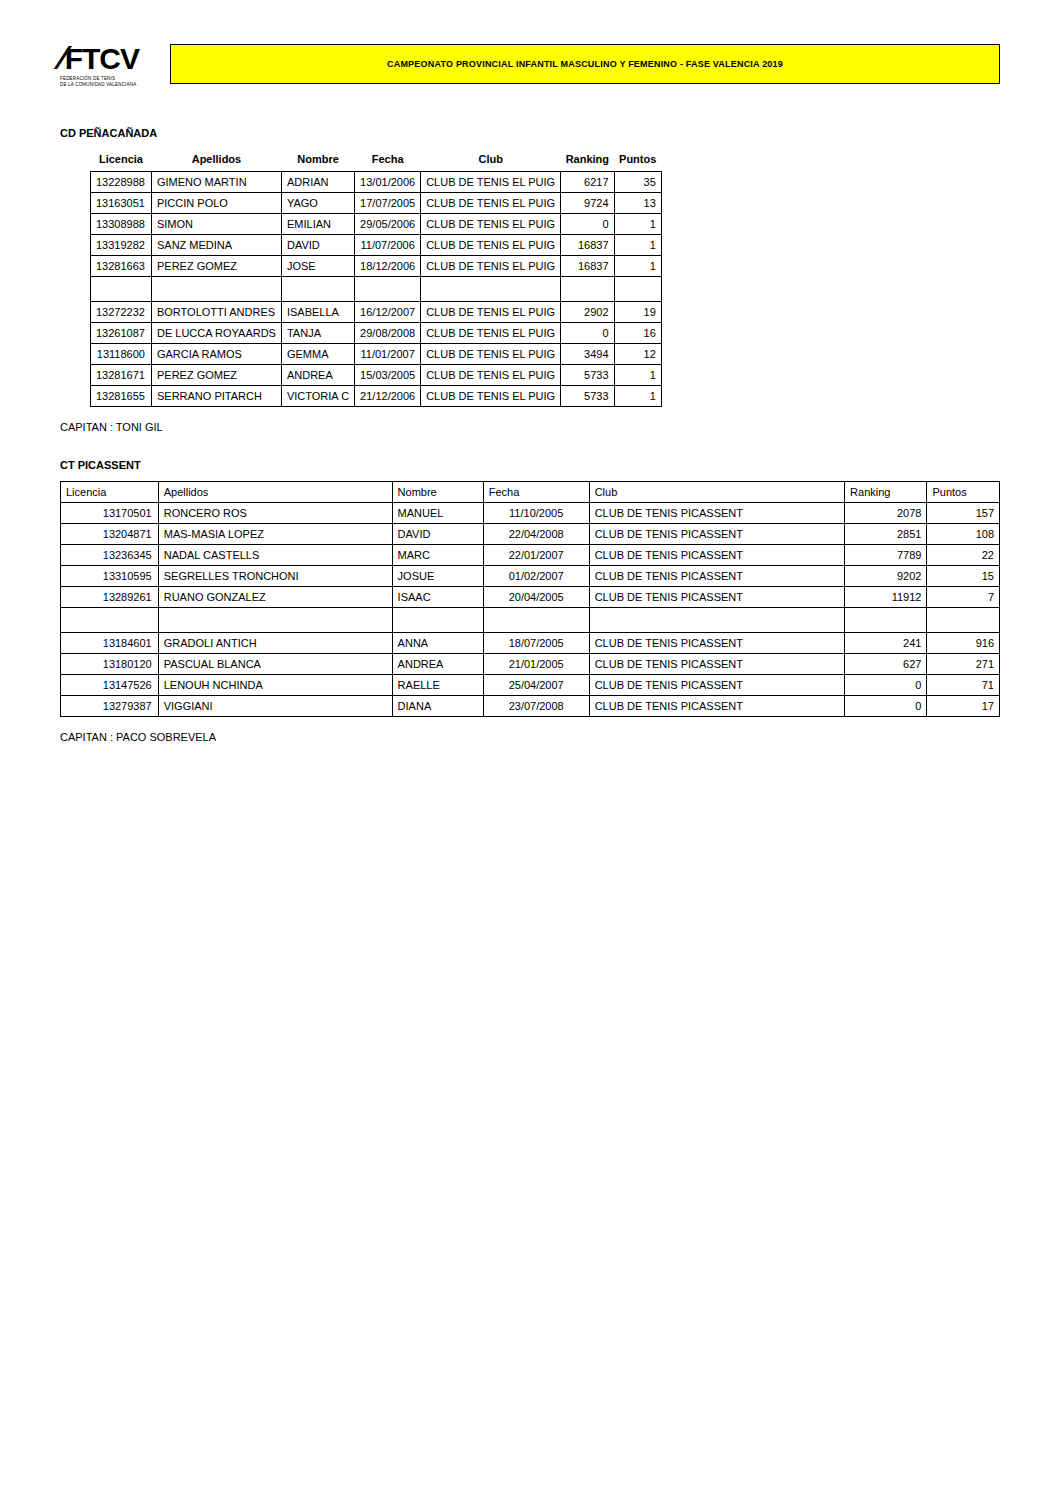⁄FTCV
Federación de Tenis
de la Comunidad Valenciana
CAMPEONATO PROVINCIAL INFANTIL MASCULINO Y FEMENINO - FASE VALENCIA 2019
CD PEÑACAÑADA
| Licencia | Apellidos | Nombre | Fecha | Club | Ranking | Puntos |
| --- | --- | --- | --- | --- | --- | --- |
| 13228988 | GIMENO MARTIN | ADRIAN | 13/01/2006 | CLUB DE TENIS EL PUIG | 6217 | 35 |
| 13163051 | PICCIN POLO | YAGO | 17/07/2005 | CLUB DE TENIS EL PUIG | 9724 | 13 |
| 13308988 | SIMON | EMILIAN | 29/05/2006 | CLUB DE TENIS EL PUIG | 0 | 1 |
| 13319282 | SANZ MEDINA | DAVID | 11/07/2006 | CLUB DE TENIS EL PUIG | 16837 | 1 |
| 13281663 | PEREZ GOMEZ | JOSE | 18/12/2006 | CLUB DE TENIS EL PUIG | 16837 | 1 |
| 13272232 | BORTOLOTTI ANDRES | ISABELLA | 16/12/2007 | CLUB DE TENIS EL PUIG | 2902 | 19 |
| 13261087 | DE LUCCA ROYAARDS | TANJA | 29/08/2008 | CLUB DE TENIS EL PUIG | 0 | 16 |
| 13118600 | GARCIA RAMOS | GEMMA | 11/01/2007 | CLUB DE TENIS EL PUIG | 3494 | 12 |
| 13281671 | PEREZ GOMEZ | ANDREA | 15/03/2005 | CLUB DE TENIS EL PUIG | 5733 | 1 |
| 13281655 | SERRANO PITARCH | VICTORIA C | 21/12/2006 | CLUB DE TENIS EL PUIG | 5733 | 1 |
CAPITAN : TONI GIL
CT PICASSENT
| Licencia | Apellidos | Nombre | Fecha | Club | Ranking | Puntos |
| --- | --- | --- | --- | --- | --- | --- |
| 13170501 | RONCERO ROS | MANUEL | 11/10/2005 | CLUB DE TENIS PICASSENT | 2078 | 157 |
| 13204871 | MAS-MASIA LOPEZ | DAVID | 22/04/2008 | CLUB DE TENIS PICASSENT | 2851 | 108 |
| 13236345 | NADAL CASTELLS | MARC | 22/01/2007 | CLUB DE TENIS PICASSENT | 7789 | 22 |
| 13310595 | SEGRELLES TRONCHONI | JOSUE | 01/02/2007 | CLUB DE TENIS PICASSENT | 9202 | 15 |
| 13289261 | RUANO GONZALEZ | ISAAC | 20/04/2005 | CLUB DE TENIS PICASSENT | 11912 | 7 |
| 13184601 | GRADOLI ANTICH | ANNA | 18/07/2005 | CLUB DE TENIS PICASSENT | 241 | 916 |
| 13180120 | PASCUAL BLANCA | ANDREA | 21/01/2005 | CLUB DE TENIS PICASSENT | 627 | 271 |
| 13147526 | LENOUH NCHINDA | RAELLE | 25/04/2007 | CLUB DE TENIS PICASSENT | 0 | 71 |
| 13279387 | VIGGIANI | DIANA | 23/07/2008 | CLUB DE TENIS PICASSENT | 0 | 17 |
CAPITAN : PACO SOBREVELA